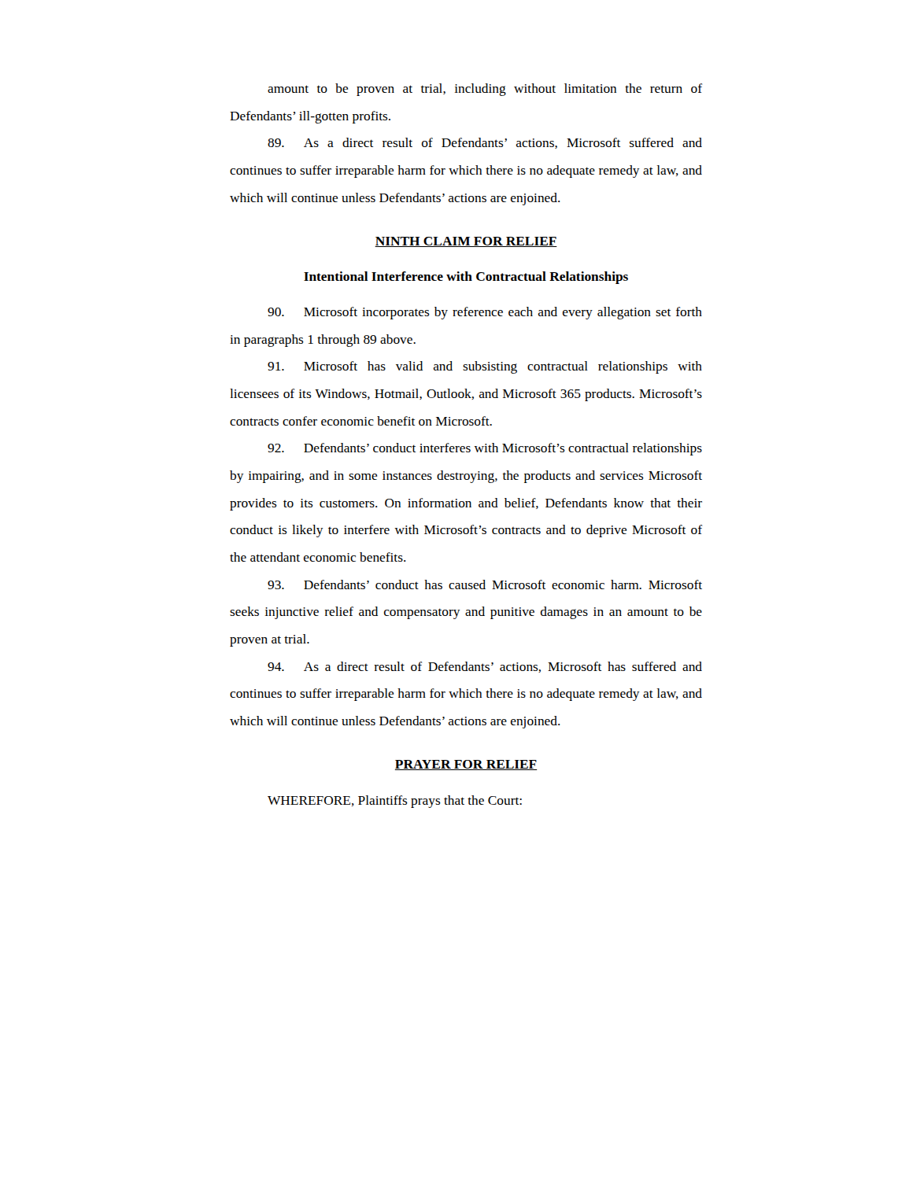amount to be proven at trial, including without limitation the return of Defendants’ ill-gotten profits.
89. As a direct result of Defendants’ actions, Microsoft suffered and continues to suffer irreparable harm for which there is no adequate remedy at law, and which will continue unless Defendants’ actions are enjoined.
NINTH CLAIM FOR RELIEF
Intentional Interference with Contractual Relationships
90. Microsoft incorporates by reference each and every allegation set forth in paragraphs 1 through 89 above.
91. Microsoft has valid and subsisting contractual relationships with licensees of its Windows, Hotmail, Outlook, and Microsoft 365 products. Microsoft’s contracts confer economic benefit on Microsoft.
92. Defendants’ conduct interferes with Microsoft’s contractual relationships by impairing, and in some instances destroying, the products and services Microsoft provides to its customers. On information and belief, Defendants know that their conduct is likely to interfere with Microsoft’s contracts and to deprive Microsoft of the attendant economic benefits.
93. Defendants’ conduct has caused Microsoft economic harm. Microsoft seeks injunctive relief and compensatory and punitive damages in an amount to be proven at trial.
94. As a direct result of Defendants’ actions, Microsoft has suffered and continues to suffer irreparable harm for which there is no adequate remedy at law, and which will continue unless Defendants’ actions are enjoined.
PRAYER FOR RELIEF
WHEREFORE, Plaintiffs prays that the Court: